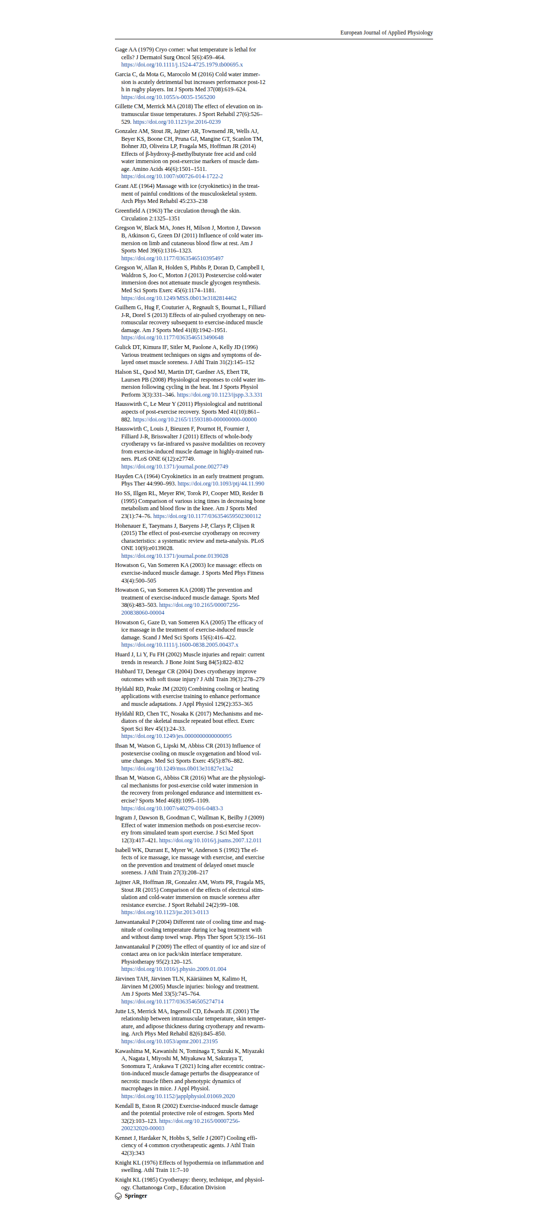European Journal of Applied Physiology
Gage AA (1979) Cryo corner: what temperature is lethal for cells? J Dermatol Surg Oncol 5(6):459–464. https://doi.org/10.1111/j.1524-4725.1979.tb00695.x
Garcia C, da Mota G, Marocolo M (2016) Cold water immersion is acutely detrimental but increases performance post-12 h in rugby players. Int J Sports Med 37(08):619–624. https://doi.org/10.1055/s-0035-1565200
Gillette CM, Merrick MA (2018) The effect of elevation on intramuscular tissue temperatures. J Sport Rehabil 27(6):526–529. https://doi.org/10.1123/jsr.2016-0239
Gonzalez AM, Stout JR, Jajtner AR, Townsend JR, Wells AJ, Beyer KS, Boone CH, Pruna GJ, Mangine GT, Scanlon TM, Bohner JD, Oliveira LP, Fragala MS, Hoffman JR (2014) Effects of β-hydroxy-β-methylbutyrate free acid and cold water immersion on post-exercise markers of muscle damage. Amino Acids 46(6):1501–1511. https://doi.org/10.1007/s00726-014-1722-2
Grant AE (1964) Massage with ice (cryokinetics) in the treatment of painful conditions of the musculoskeletal system. Arch Phys Med Rehabil 45:233–238
Greenfield A (1963) The circulation through the skin. Circulation 2:1325–1351
Gregson W, Black MA, Jones H, Milson J, Morton J, Dawson B, Atkinson G, Green DJ (2011) Influence of cold water immersion on limb and cutaneous blood flow at rest. Am J Sports Med 39(6):1316–1323. https://doi.org/10.1177/0363546510395497
Gregson W, Allan R, Holden S, Phibbs P, Doran D, Campbell I, Waldron S, Joo C, Morton J (2013) Postexercise cold-water immersion does not attenuate muscle glycogen resynthesis. Med Sci Sports Exerc 45(6):1174–1181. https://doi.org/10.1249/MSS.0b013e3182814462
Guilhem G, Hug F, Couturier A, Regnault S, Bournat L, Filliard J-R, Dorel S (2013) Effects of air-pulsed cryotherapy on neuromuscular recovery subsequent to exercise-induced muscle damage. Am J Sports Med 41(8):1942–1951. https://doi.org/10.1177/0363546513490648
Gulick DT, Kimura IF, Sitler M, Paolone A, Kelly JD (1996) Various treatment techniques on signs and symptoms of delayed onset muscle soreness. J Athl Train 31(2):145–152
Halson SL, Quod MJ, Martin DT, Gardner AS, Ebert TR, Laursen PB (2008) Physiological responses to cold water immersion following cycling in the heat. Int J Sports Physiol Perform 3(3):331–346. https://doi.org/10.1123/ijspp.3.3.331
Hausswirth C, Le Meur Y (2011) Physiological and nutritional aspects of post-exercise recovery. Sports Med 41(10):861–882. https://doi.org/10.2165/11593180-000000000-00000
Hausswirth C, Louis J, Bieuzen F, Pournot H, Fournier J, Filliard J-R, Brisswalter J (2011) Effects of whole-body cryotherapy vs far-infrared vs passive modalities on recovery from exercise-induced muscle damage in highly-trained runners. PLoS ONE 6(12):e27749. https://doi.org/10.1371/journal.pone.0027749
Hayden CA (1964) Cryokinetics in an early treatment program. Phys Ther 44:990–993. https://doi.org/10.1093/ptj/44.11.990
Ho SS, Illgen RL, Meyer RW, Torok PJ, Cooper MD, Reider B (1995) Comparison of various icing times in decreasing bone metabolism and blood flow in the knee. Am J Sports Med 23(1):74–76. https://doi.org/10.1177/036354659502300112
Hohenauer E, Taeymans J, Baeyens J-P, Clarys P, Clijsen R (2015) The effect of post-exercise cryotherapy on recovery characteristics: a systematic review and meta-analysis. PLoS ONE 10(9):e0139028. https://doi.org/10.1371/journal.pone.0139028
Howatson G, Van Someren KA (2003) Ice massage: effects on exercise-induced muscle damage. J Sports Med Phys Fitness 43(4):500–505
Howatson G, van Someren KA (2008) The prevention and treatment of exercise-induced muscle damage. Sports Med 38(6):483–503. https://doi.org/10.2165/00007256-200838060-00004
Howatson G, Gaze D, van Someren KA (2005) The efficacy of ice massage in the treatment of exercise-induced muscle damage. Scand J Med Sci Sports 15(6):416–422. https://doi.org/10.1111/j.1600-0838.2005.00437.x
Huard J, Li Y, Fu FH (2002) Muscle injuries and repair: current trends in research. J Bone Joint Surg 84(5):822–832
Hubbard TJ, Denegar CR (2004) Does cryotherapy improve outcomes with soft tissue injury? J Athl Train 39(3):278–279
Hyldahl RD, Peake JM (2020) Combining cooling or heating applications with exercise training to enhance performance and muscle adaptations. J Appl Physiol 129(2):353–365
Hyldahl RD, Chen TC, Nosaka K (2017) Mechanisms and mediators of the skeletal muscle repeated bout effect. Exerc Sport Sci Rev 45(1):24–33. https://doi.org/10.1249/jes.0000000000000095
Ihsan M, Watson G, Lipski M, Abbiss CR (2013) Influence of postexercise cooling on muscle oxygenation and blood volume changes. Med Sci Sports Exerc 45(5):876–882. https://doi.org/10.1249/mss.0b013e31827e13a2
Ihsan M, Watson G, Abbiss CR (2016) What are the physiological mechanisms for post-exercise cold water immersion in the recovery from prolonged endurance and intermittent exercise? Sports Med 46(8):1095–1109. https://doi.org/10.1007/s40279-016-0483-3
Ingram J, Dawson B, Goodman C, Wallman K, Beilby J (2009) Effect of water immersion methods on post-exercise recovery from simulated team sport exercise. J Sci Med Sport 12(3):417–421. https://doi.org/10.1016/j.jsams.2007.12.011
Isabell WK, Durrant E, Myrer W, Anderson S (1992) The effects of ice massage, ice massage with exercise, and exercise on the prevention and treatment of delayed onset muscle soreness. J Athl Train 27(3):208–217
Jajtner AR, Hoffman JR, Gonzalez AM, Worts PR, Fragala MS, Stout JR (2015) Comparison of the effects of electrical stimulation and cold-water immersion on muscle soreness after resistance exercise. J Sport Rehabil 24(2):99–108. https://doi.org/10.1123/jsr.2013-0113
Janwantanakul P (2004) Different rate of cooling time and magnitude of cooling temperature during ice bag treatment with and without damp towel wrap. Phys Ther Sport 5(3):156–161
Janwantanakul P (2009) The effect of quantity of ice and size of contact area on ice pack/skin interface temperature. Physiotherapy 95(2):120–125. https://doi.org/10.1016/j.physio.2009.01.004
Järvinen TAH, Järvinen TLN, Kääriäinen M, Kalimo H, Järvinen M (2005) Muscle injuries: biology and treatment. Am J Sports Med 33(5):745–764. https://doi.org/10.1177/0363546505274714
Jutte LS, Merrick MA, Ingersoll CD, Edwards JE (2001) The relationship between intramuscular temperature, skin temperature, and adipose thickness during cryotherapy and rewarming. Arch Phys Med Rehabil 82(6):845–850. https://doi.org/10.1053/apmr.2001.23195
Kawashima M, Kawanishi N, Tominaga T, Suzuki K, Miyazaki A, Nagata I, Miyoshi M, Miyakawa M, Sakuraya T, Sonomura T, Arakawa T (2021) Icing after eccentric contraction-induced muscle damage perturbs the disappearance of necrotic muscle fibers and phenotypic dynamics of macrophages in mice. J Appl Physiol. https://doi.org/10.1152/japplphysiol.01069.2020
Kendall B, Eston R (2002) Exercise-induced muscle damage and the potential protective role of estrogen. Sports Med 32(2):103–123. https://doi.org/10.2165/00007256-200232020-00003
Kennet J, Hardaker N, Hobbs S, Selfe J (2007) Cooling efficiency of 4 common cryotherapeutic agents. J Athl Train 42(3):343
Knight KL (1976) Effects of hypothermia on inflammation and swelling. Athl Train 11:7–10
Knight KL (1985) Cryotherapy: theory, technique, and physiology. Chattanooga Corp., Education Division
Springer